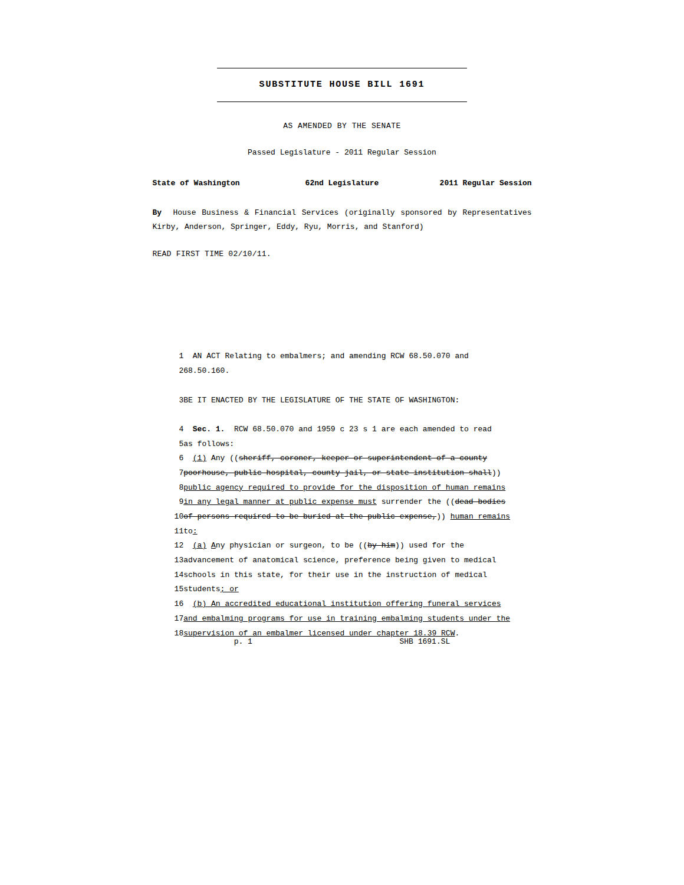SUBSTITUTE HOUSE BILL 1691
AS AMENDED BY THE SENATE
Passed Legislature - 2011 Regular Session
State of Washington 62nd Legislature 2011 Regular Session
By House Business & Financial Services (originally sponsored by Representatives Kirby, Anderson, Springer, Eddy, Ryu, Morris, and Stanford)
READ FIRST TIME 02/10/11.
| 1 | AN ACT Relating to embalmers; and amending RCW 68.50.070 and |
| 2 | 68.50.160. |
| 3 | BE IT ENACTED BY THE LEGISLATURE OF THE STATE OF WASHINGTON: |
| 4 | Sec. 1. RCW 68.50.070 and 1959 c 23 s 1 are each amended to read |
| 5 | as follows: |
| 6 | (1) Any (( sheriff, coroner, keeper or superintendent of a county |
| 7 | poorhouse, public hospital, county jail, or state institution shall )) |
| 8 | public agency required to provide for the disposition of human remains |
| 9 | in any legal manner at public expense must surrender the (( dead bodies |
| 10 | of persons required to be buried at the public expense, )) human remains |
| 11 | to : |
| 12 | (a) A ny physician or surgeon, to be (( by him )) used for the |
| 13 | advancement of anatomical science, preference being given to medical |
| 14 | schools in this state, for their use in the instruction of medical |
| 15 | students ; or |
| 16 | (b) An accredited educational institution offering funeral services |
| 17 | and embalming programs for use in training embalming students under the |
| 18 | supervision of an embalmer licensed under chapter 18.39 RCW . |
p. 1 SHB 1691.SL